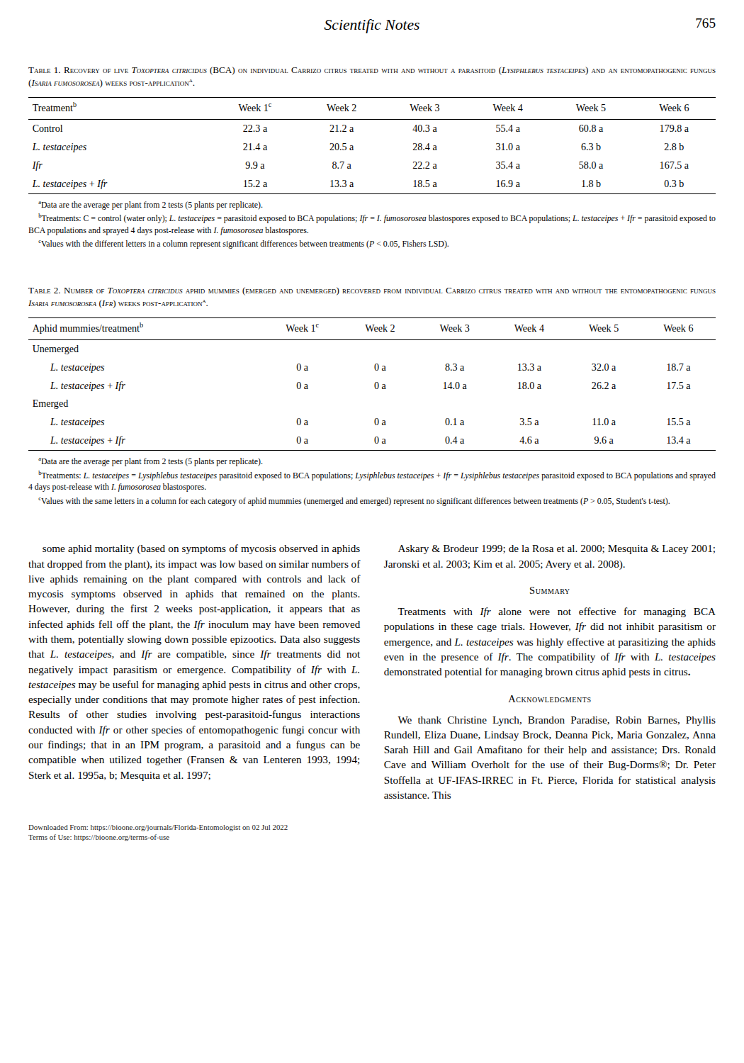Scientific Notes 765
Table 1. Recovery of live Toxoptera citricidus (BCA) on individual Carrizo citrus treated with and without a parasitoid (Lysiphlebus testaceipes) and an entomopathogenic fungus (Isaria fumosorosea) weeks post-applicationa.
| Treatment b | Week 1 c | Week 2 | Week 3 | Week 4 | Week 5 | Week 6 |
| --- | --- | --- | --- | --- | --- | --- |
| Control | 22.3 a | 21.2 a | 40.3 a | 55.4 a | 60.8 a | 179.8 a |
| L. testaceipes | 21.4 a | 20.5 a | 28.4 a | 31.0 a | 6.3 b | 2.8 b |
| Ifr | 9.9 a | 8.7 a | 22.2 a | 35.4 a | 58.0 a | 167.5 a |
| L. testaceipes + Ifr | 15.2 a | 13.3 a | 18.5 a | 16.9 a | 1.8 b | 0.3 b |
aData are the average per plant from 2 tests (5 plants per replicate).
bTreatments: C = control (water only); L. testaceipes = parasitoid exposed to BCA populations; Ifr = I. fumosorosea blastospores exposed to BCA populations; L. testaceipes + Ifr = parasitoid exposed to BCA populations and sprayed 4 days post-release with I. fumosorosea blastospores.
cValues with the different letters in a column represent significant differences between treatments (P < 0.05, Fishers LSD).
Table 2. Number of Toxoptera citricidus aphid mummies (emerged and unemerged) recovered from individual Carrizo citrus treated with and without the entomopathogenic fungus Isaria fumosorosea (Ifr) weeks post-applicationa.
| Aphid mummies/treatment b | Week 1 c | Week 2 | Week 3 | Week 4 | Week 5 | Week 6 |
| --- | --- | --- | --- | --- | --- | --- |
| Unemerged | | | | | | |
| L. testaceipes | 0 a | 0 a | 8.3 a | 13.3 a | 32.0 a | 18.7 a |
| L. testaceipes + Ifr | 0 a | 0 a | 14.0 a | 18.0 a | 26.2 a | 17.5 a |
| Emerged | | | | | | |
| L. testaceipes | 0 a | 0 a | 0.1 a | 3.5 a | 11.0 a | 15.5 a |
| L. testaceipes + Ifr | 0 a | 0 a | 0.4 a | 4.6 a | 9.6 a | 13.4 a |
aData are the average per plant from 2 tests (5 plants per replicate).
bTreatments: L. testaceipes = Lysiphlebus testaceipes parasitoid exposed to BCA populations; Lysiphlebus testaceipes + Ifr = Lysiphlebus testaceipes parasitoid exposed to BCA populations and sprayed 4 days post-release with I. fumosorosea blastospores.
cValues with the same letters in a column for each category of aphid mummies (unemerged and emerged) represent no significant differences between treatments (P > 0.05, Student's t-test).
some aphid mortality (based on symptoms of mycosis observed in aphids that dropped from the plant), its impact was low based on similar numbers of live aphids remaining on the plant compared with controls and lack of mycosis symptoms observed in aphids that remained on the plants. However, during the first 2 weeks post-application, it appears that as infected aphids fell off the plant, the Ifr inoculum may have been removed with them, potentially slowing down possible epizootics. Data also suggests that L. testaceipes, and Ifr are compatible, since Ifr treatments did not negatively impact parasitism or emergence. Compatibility of Ifr with L. testaceipes may be useful for managing aphid pests in citrus and other crops, especially under conditions that may promote higher rates of pest infection. Results of other studies involving pest-parasitoid-fungus interactions conducted with Ifr or other species of entomopathogenic fungi concur with our findings; that in an IPM program, a parasitoid and a fungus can be compatible when utilized together (Fransen & van Lenteren 1993, 1994; Sterk et al. 1995a, b; Mesquita et al. 1997;
Askary & Brodeur 1999; de la Rosa et al. 2000; Mesquita & Lacey 2001; Jaronski et al. 2003; Kim et al. 2005; Avery et al. 2008).
Summary
Treatments with Ifr alone were not effective for managing BCA populations in these cage trials. However, Ifr did not inhibit parasitism or emergence, and L. testaceipes was highly effective at parasitizing the aphids even in the presence of Ifr. The compatibility of Ifr with L. testaceipes demonstrated potential for managing brown citrus aphid pests in citrus.
Acknowledgments
We thank Christine Lynch, Brandon Paradise, Robin Barnes, Phyllis Rundell, Eliza Duane, Lindsay Brock, Deanna Pick, Maria Gonzalez, Anna Sarah Hill and Gail Amafitano for their help and assistance; Drs. Ronald Cave and William Overholt for the use of their Bug-Dorms®; Dr. Peter Stoffella at UF-IFAS-IRREC in Ft. Pierce, Florida for statistical analysis assistance. This
Downloaded From: https://bioone.org/journals/Florida-Entomologist on 02 Jul 2022
Terms of Use: https://bioone.org/terms-of-use